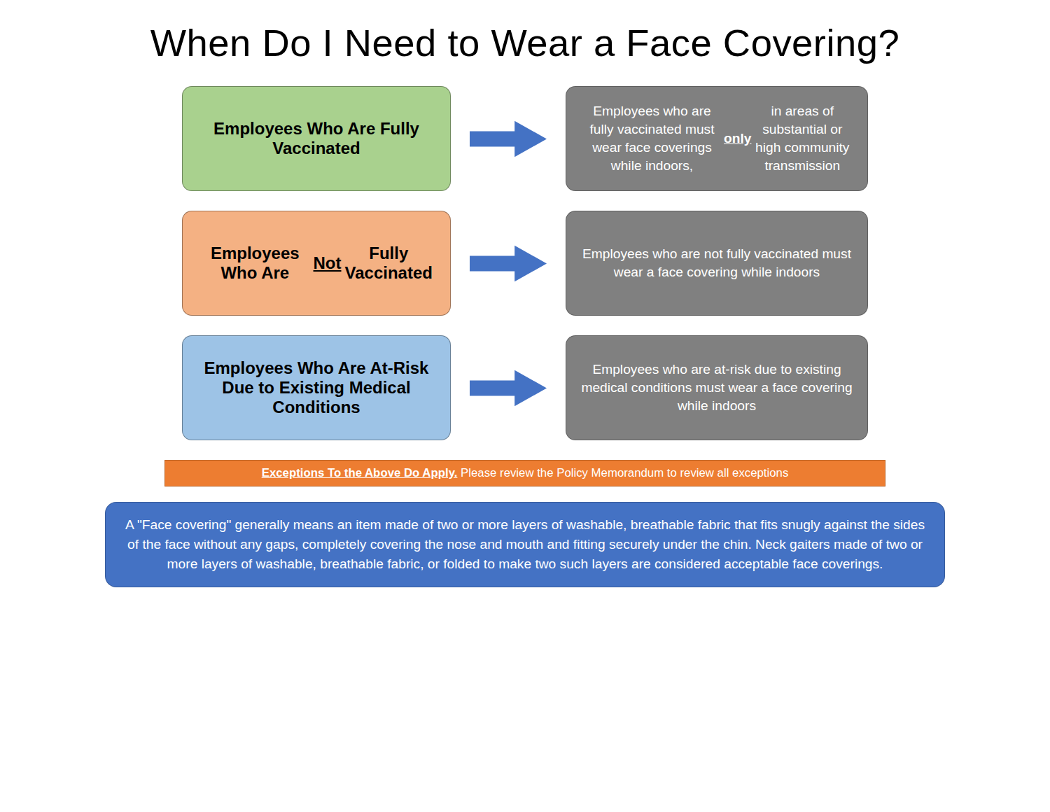When Do I Need to Wear a Face Covering?
Employees Who Are Fully Vaccinated
Employees who are fully vaccinated must wear face coverings while indoors, only in areas of substantial or high community transmission
Employees Who Are Not Fully Vaccinated
Employees who are not fully vaccinated must wear a face covering while indoors
Employees Who Are At-Risk Due to Existing Medical Conditions
Employees who are at-risk due to existing medical conditions must wear a face covering while indoors
Exceptions To the Above Do Apply. Please review the Policy Memorandum to review all exceptions
A "Face covering" generally means an item made of two or more layers of washable, breathable fabric that fits snugly against the sides of the face without any gaps, completely covering the nose and mouth and fitting securely under the chin. Neck gaiters made of two or more layers of washable, breathable fabric, or folded to make two such layers are considered acceptable face coverings.